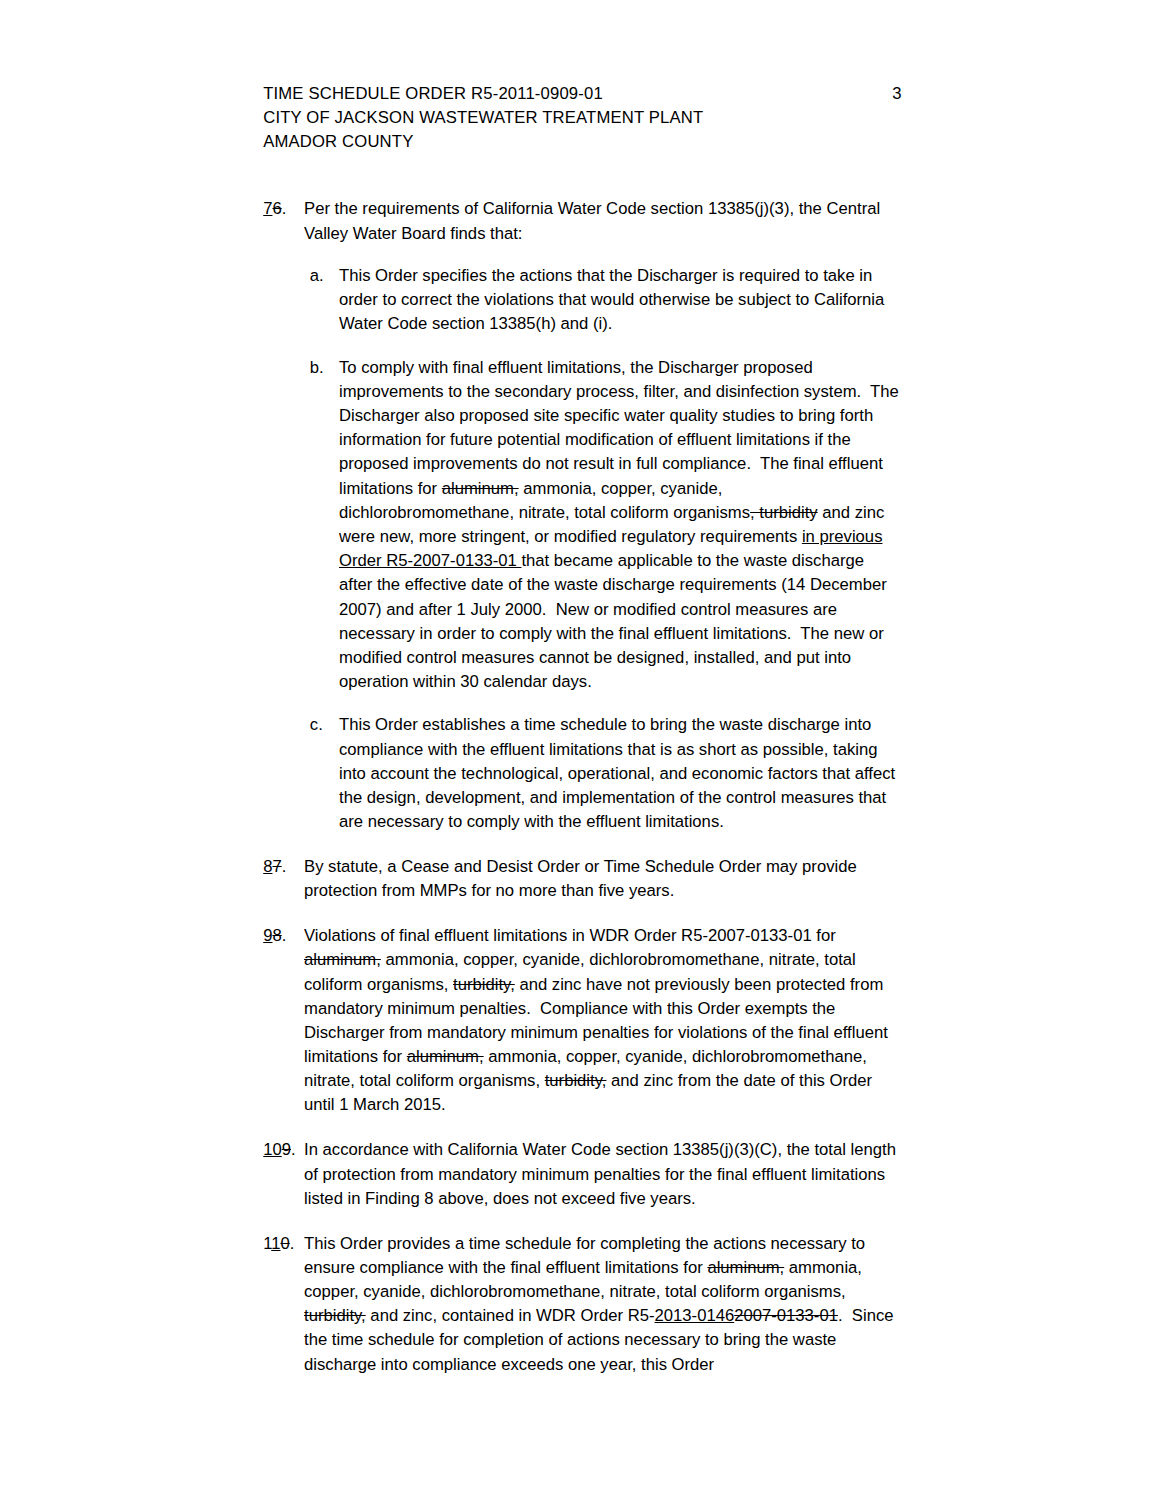3
Time Schedule Order R5-2011-0909-01
City of Jackson Wastewater Treatment Plant
Amador County
76.
Per the requirements of California Water Code section 13385(j)(3), the Central Valley Water Board finds that:
a.
This Order specifies the actions that the Discharger is required to take in order to correct the violations that would otherwise be subject to California Water Code section 13385(h) and (i).
b.
To comply with final effluent limitations, the Discharger proposed improvements to the secondary process, filter, and disinfection system. The Discharger also proposed site specific water quality studies to bring forth information for future potential modification of effluent limitations if the proposed improvements do not result in full compliance. The final effluent limitations for aluminum, ammonia, copper, cyanide, dichlorobromomethane, nitrate, total coliform organisms, turbidity and zinc were new, more stringent, or modified regulatory requirements in previous Order R5-2007-0133-01 that became applicable to the waste discharge after the effective date of the waste discharge requirements (14 December 2007) and after 1 July 2000. New or modified control measures are necessary in order to comply with the final effluent limitations. The new or modified control measures cannot be designed, installed, and put into operation within 30 calendar days.
c.
This Order establishes a time schedule to bring the waste discharge into compliance with the effluent limitations that is as short as possible, taking into account the technological, operational, and economic factors that affect the design, development, and implementation of the control measures that are necessary to comply with the effluent limitations.
87.
By statute, a Cease and Desist Order or Time Schedule Order may provide protection from MMPs for no more than five years.
98.
Violations of final effluent limitations in WDR Order R5-2007-0133-01 for aluminum, ammonia, copper, cyanide, dichlorobromomethane, nitrate, total coliform organisms, turbidity, and zinc have not previously been protected from mandatory minimum penalties. Compliance with this Order exempts the Discharger from mandatory minimum penalties for violations of the final effluent limitations for aluminum, ammonia, copper, cyanide, dichlorobromomethane, nitrate, total coliform organisms, turbidity, and zinc from the date of this Order until 1 March 2015.
109.
In accordance with California Water Code section 13385(j)(3)(C), the total length of protection from mandatory minimum penalties for the final effluent limitations listed in Finding 8 above, does not exceed five years.
110.
This Order provides a time schedule for completing the actions necessary to ensure compliance with the final effluent limitations for aluminum, ammonia, copper, cyanide, dichlorobromomethane, nitrate, total coliform organisms, turbidity, and zinc, contained in WDR Order R5-2013-01462007-0133-01. Since the time schedule for completion of actions necessary to bring the waste discharge into compliance exceeds one year, this Order